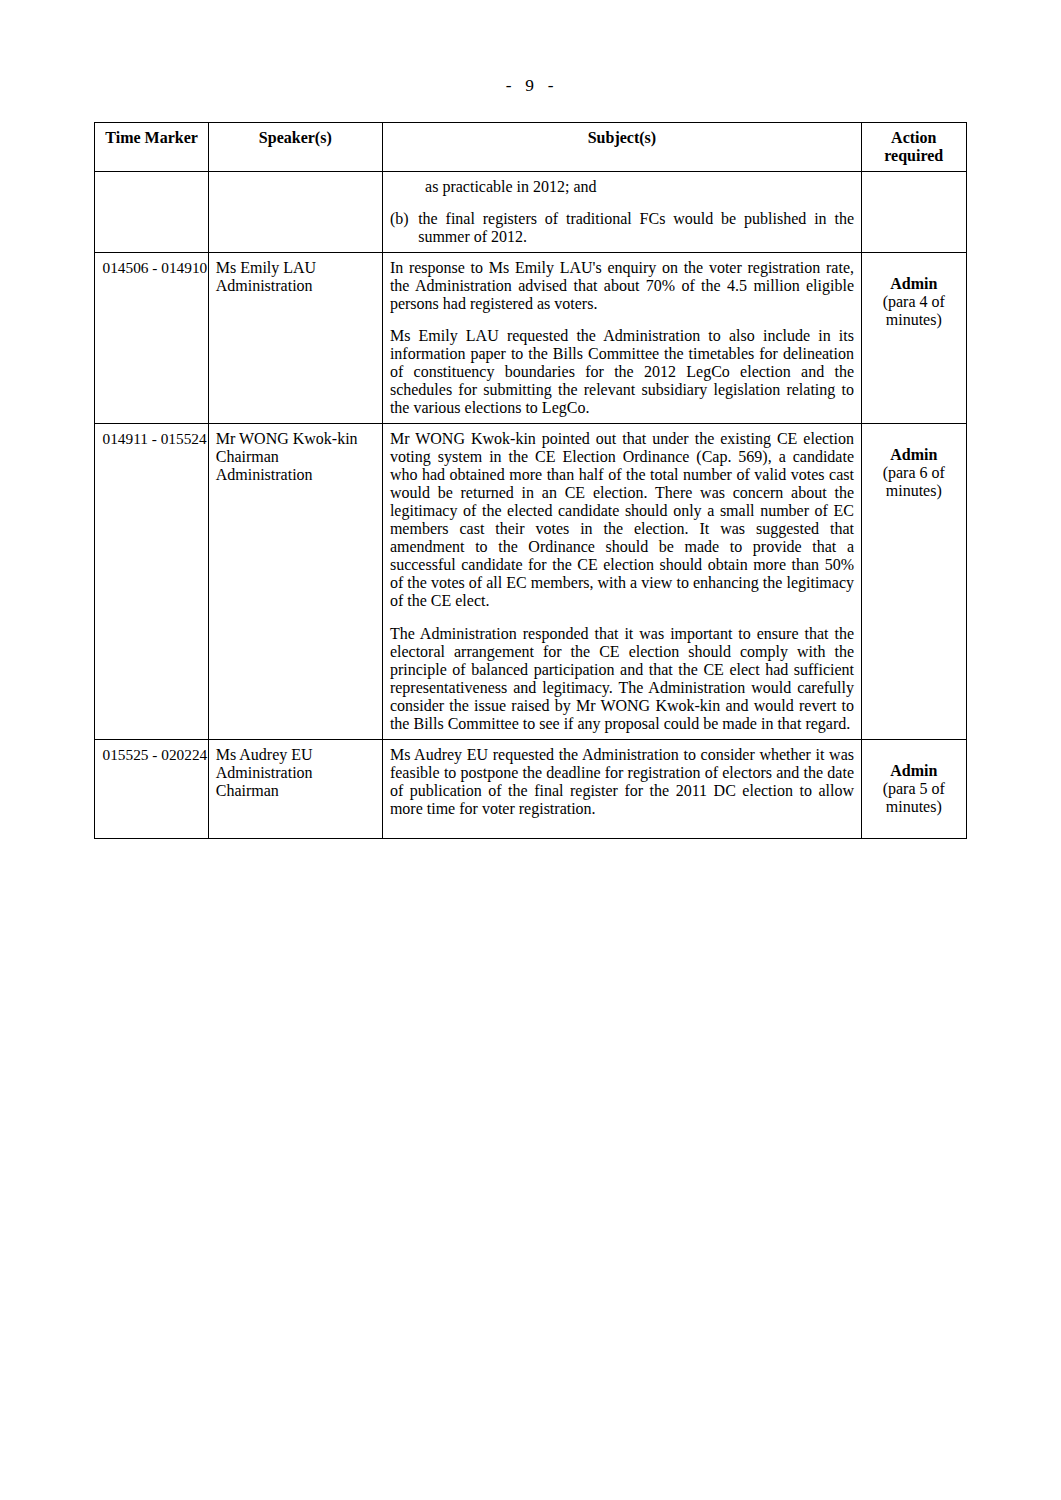- 9 -
| Time Marker | Speaker(s) | Subject(s) | Action required |
| --- | --- | --- | --- |
| | | as practicable in 2012; and (b) the final registers of traditional FCs would be published in the summer of 2012. | |
| 014506 - 014910 | Ms Emily LAU Administration | In response to Ms Emily LAU's enquiry on the voter registration rate, the Administration advised that about 70% of the 4.5 million eligible persons had registered as voters. Ms Emily LAU requested the Administration to also include in its information paper to the Bills Committee the timetables for delineation of constituency boundaries for the 2012 LegCo election and the schedules for submitting the relevant subsidiary legislation relating to the various elections to LegCo. | Admin (para 4 of minutes) |
| 014911 - 015524 | Mr WONG Kwok-kin Chairman Administration | Mr WONG Kwok-kin pointed out that under the existing CE election voting system in the CE Election Ordinance (Cap. 569), a candidate who had obtained more than half of the total number of valid votes cast would be returned in an CE election. There was concern about the legitimacy of the elected candidate should only a small number of EC members cast their votes in the election. It was suggested that amendment to the Ordinance should be made to provide that a successful candidate for the CE election should obtain more than 50% of the votes of all EC members, with a view to enhancing the legitimacy of the CE elect. The Administration responded that it was important to ensure that the electoral arrangement for the CE election should comply with the principle of balanced participation and that the CE elect had sufficient representativeness and legitimacy. The Administration would carefully consider the issue raised by Mr WONG Kwok-kin and would revert to the Bills Committee to see if any proposal could be made in that regard. | Admin (para 6 of minutes) |
| 015525 - 020224 | Ms Audrey EU Administration Chairman | Ms Audrey EU requested the Administration to consider whether it was feasible to postpone the deadline for registration of electors and the date of publication of the final register for the 2011 DC election to allow more time for voter registration. | Admin (para 5 of minutes) |